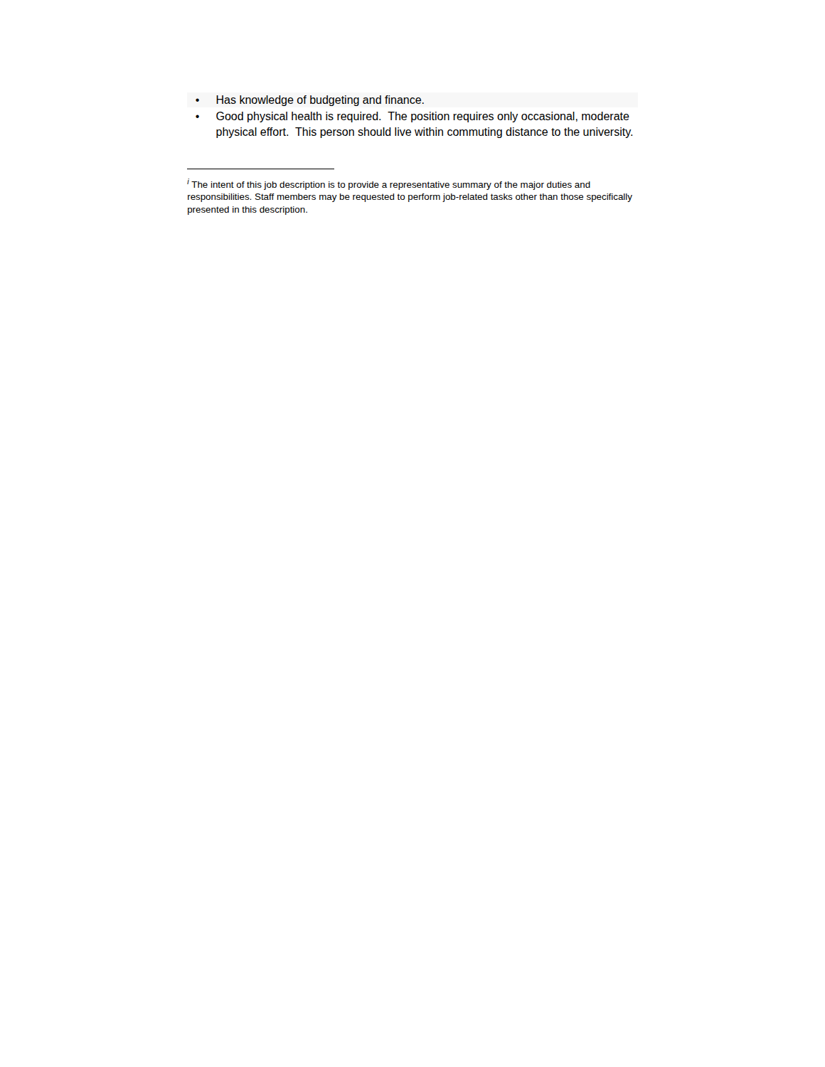Has knowledge of budgeting and finance.
Good physical health is required. The position requires only occasional, moderate physical effort. This person should live within commuting distance to the university.
i The intent of this job description is to provide a representative summary of the major duties and responsibilities. Staff members may be requested to perform job-related tasks other than those specifically presented in this description.